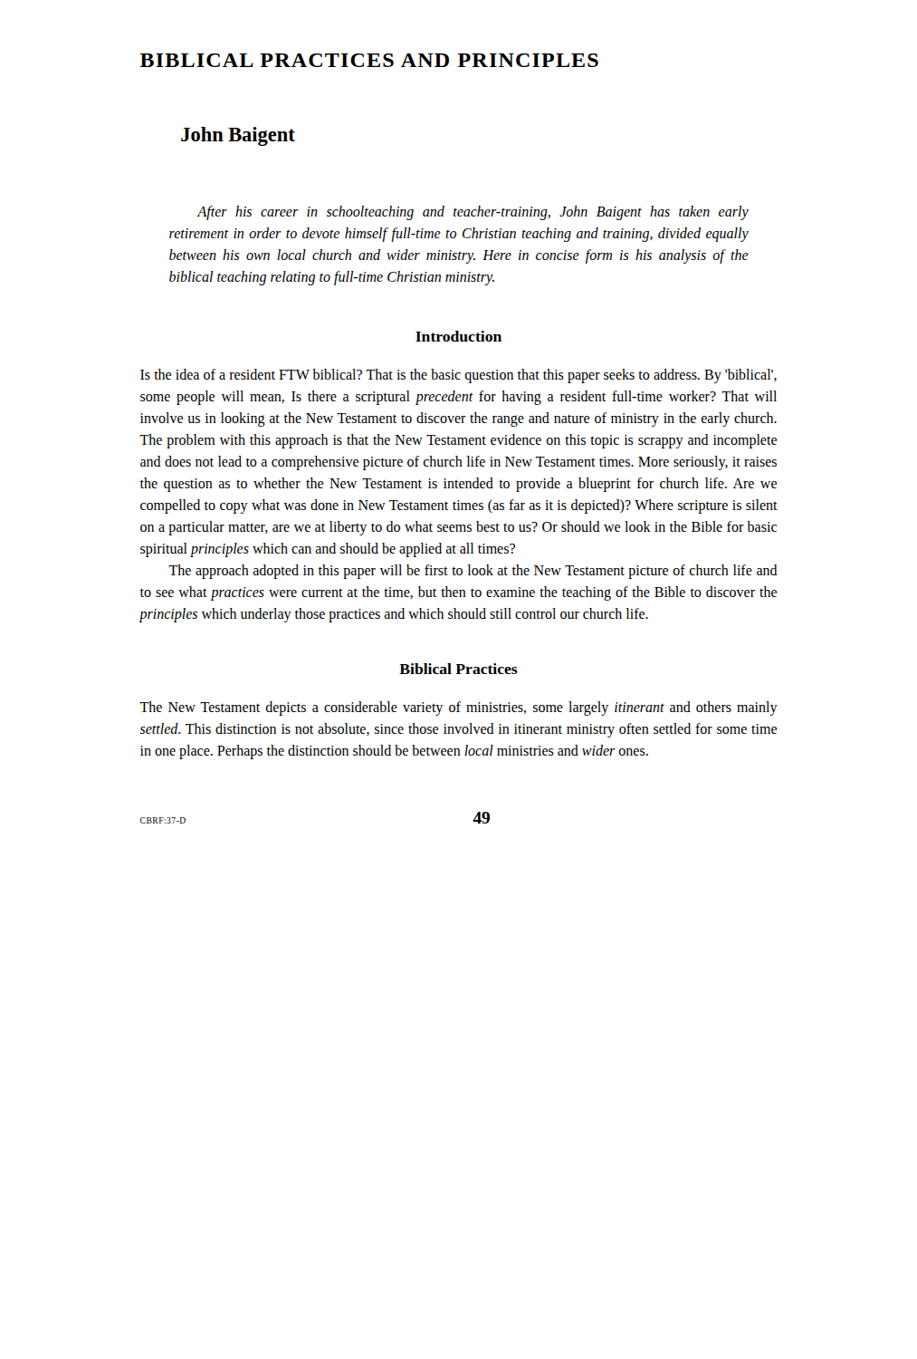BIBLICAL PRACTICES AND PRINCIPLES
John Baigent
After his career in schoolteaching and teacher-training, John Baigent has taken early retirement in order to devote himself full-time to Christian teaching and training, divided equally between his own local church and wider ministry. Here in concise form is his analysis of the biblical teaching relating to full-time Christian ministry.
Introduction
Is the idea of a resident FTW biblical? That is the basic question that this paper seeks to address. By 'biblical', some people will mean, Is there a scriptural precedent for having a resident full-time worker? That will involve us in looking at the New Testament to discover the range and nature of ministry in the early church. The problem with this approach is that the New Testament evidence on this topic is scrappy and incomplete and does not lead to a comprehensive picture of church life in New Testament times. More seriously, it raises the question as to whether the New Testament is intended to provide a blueprint for church life. Are we compelled to copy what was done in New Testament times (as far as it is depicted)? Where scripture is silent on a particular matter, are we at liberty to do what seems best to us? Or should we look in the Bible for basic spiritual principles which can and should be applied at all times?
The approach adopted in this paper will be first to look at the New Testament picture of church life and to see what practices were current at the time, but then to examine the teaching of the Bible to discover the principles which underlay those practices and which should still control our church life.
Biblical Practices
The New Testament depicts a considerable variety of ministries, some largely itinerant and others mainly settled. This distinction is not absolute, since those involved in itinerant ministry often settled for some time in one place. Perhaps the distinction should be between local ministries and wider ones.
CBRF:37-D 49